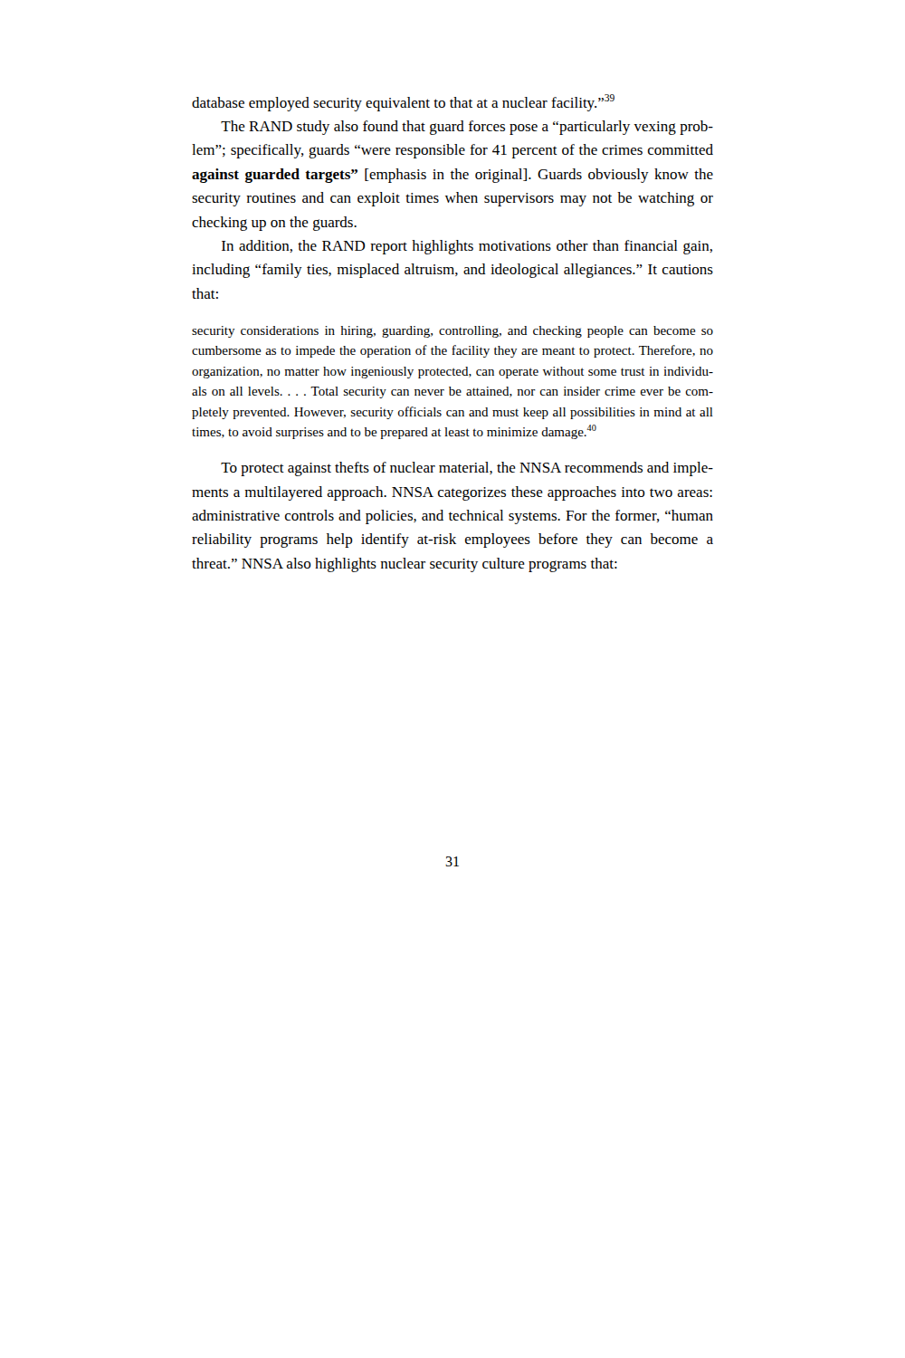database employed security equivalent to that at a nuclear facility.”39
The RAND study also found that guard forces pose a “particularly vexing problem”; specifically, guards “were responsible for 41 percent of the crimes committed against guarded targets” [emphasis in the original]. Guards obviously know the security routines and can exploit times when supervisors may not be watching or checking up on the guards.
In addition, the RAND report highlights motivations other than financial gain, including “family ties, misplaced altruism, and ideological allegiances.” It cautions that:
security considerations in hiring, guarding, controlling, and checking people can become so cumbersome as to impede the operation of the facility they are meant to protect. Therefore, no organization, no matter how ingeniously protected, can operate without some trust in individuals on all levels. . . . Total security can never be attained, nor can insider crime ever be completely prevented. However, security officials can and must keep all possibilities in mind at all times, to avoid surprises and to be prepared at least to minimize damage.40
To protect against thefts of nuclear material, the NNSA recommends and implements a multilayered approach. NNSA categorizes these approaches into two areas: administrative controls and policies, and technical systems. For the former, “human reliability programs help identify at-risk employees before they can become a threat.” NNSA also highlights nuclear security culture programs that:
31